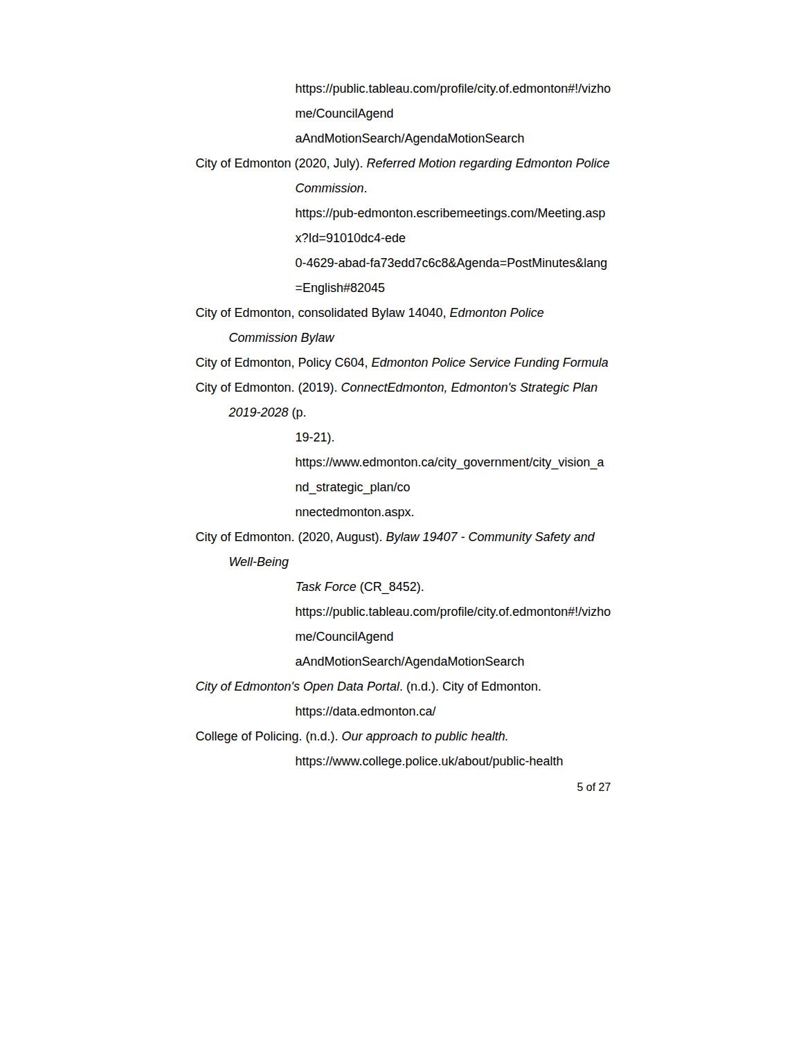https://public.tableau.com/profile/city.of.edmonton#!/vizhome/CouncilAgend aAndMotionSearch/AgendaMotionSearch
City of Edmonton (2020, July). Referred Motion regarding Edmonton Police Commission. https://pub-edmonton.escribemeetings.com/Meeting.aspx?Id=91010dc4-ede 0-4629-abad-fa73edd7c6c8&Agenda=PostMinutes&lang=English#82045
City of Edmonton, consolidated Bylaw 14040, Edmonton Police Commission Bylaw
City of Edmonton, Policy C604, Edmonton Police Service Funding Formula
City of Edmonton. (2019). ConnectEdmonton, Edmonton's Strategic Plan 2019-2028 (p. 19-21). https://www.edmonton.ca/city_government/city_vision_and_strategic_plan/co nnectedmonton.aspx.
City of Edmonton. (2020, August). Bylaw 19407 - Community Safety and Well-Being Task Force (CR_8452). https://public.tableau.com/profile/city.of.edmonton#!/vizhome/CouncilAgend aAndMotionSearch/AgendaMotionSearch
City of Edmonton's Open Data Portal. (n.d.). City of Edmonton. https://data.edmonton.ca/
College of Policing. (n.d.). Our approach to public health. https://www.college.police.uk/about/public-health
5 of 27